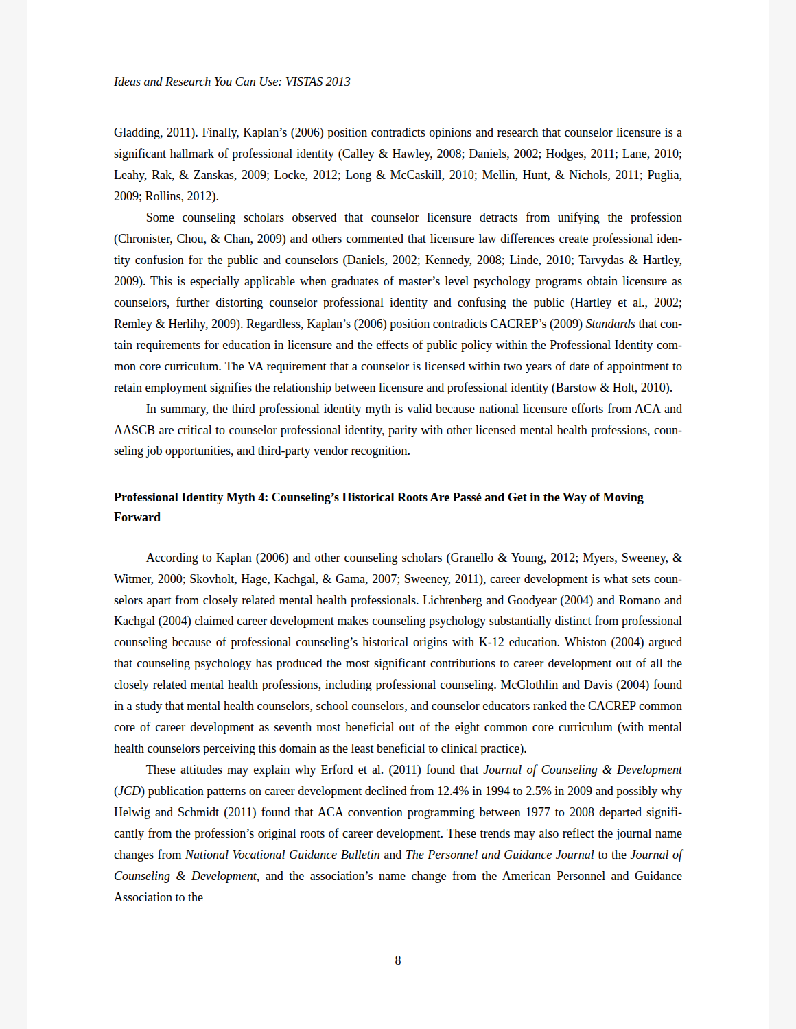Ideas and Research You Can Use: VISTAS 2013
Gladding, 2011). Finally, Kaplan’s (2006) position contradicts opinions and research that counselor licensure is a significant hallmark of professional identity (Calley & Hawley, 2008; Daniels, 2002; Hodges, 2011; Lane, 2010; Leahy, Rak, & Zanskas, 2009; Locke, 2012; Long & McCaskill, 2010; Mellin, Hunt, & Nichols, 2011; Puglia, 2009; Rollins, 2012).
Some counseling scholars observed that counselor licensure detracts from unifying the profession (Chronister, Chou, & Chan, 2009) and others commented that licensure law differences create professional identity confusion for the public and counselors (Daniels, 2002; Kennedy, 2008; Linde, 2010; Tarvydas & Hartley, 2009). This is especially applicable when graduates of master’s level psychology programs obtain licensure as counselors, further distorting counselor professional identity and confusing the public (Hartley et al., 2002; Remley & Herlihy, 2009). Regardless, Kaplan’s (2006) position contradicts CACREP’s (2009) Standards that contain requirements for education in licensure and the effects of public policy within the Professional Identity common core curriculum. The VA requirement that a counselor is licensed within two years of date of appointment to retain employment signifies the relationship between licensure and professional identity (Barstow & Holt, 2010).
In summary, the third professional identity myth is valid because national licensure efforts from ACA and AASCB are critical to counselor professional identity, parity with other licensed mental health professions, counseling job opportunities, and third-party vendor recognition.
Professional Identity Myth 4: Counseling’s Historical Roots Are Passé and Get in the Way of Moving Forward
According to Kaplan (2006) and other counseling scholars (Granello & Young, 2012; Myers, Sweeney, & Witmer, 2000; Skovholt, Hage, Kachgal, & Gama, 2007; Sweeney, 2011), career development is what sets counselors apart from closely related mental health professionals. Lichtenberg and Goodyear (2004) and Romano and Kachgal (2004) claimed career development makes counseling psychology substantially distinct from professional counseling because of professional counseling’s historical origins with K-12 education. Whiston (2004) argued that counseling psychology has produced the most significant contributions to career development out of all the closely related mental health professions, including professional counseling. McGlothlin and Davis (2004) found in a study that mental health counselors, school counselors, and counselor educators ranked the CACREP common core of career development as seventh most beneficial out of the eight common core curriculum (with mental health counselors perceiving this domain as the least beneficial to clinical practice).
These attitudes may explain why Erford et al. (2011) found that Journal of Counseling & Development (JCD) publication patterns on career development declined from 12.4% in 1994 to 2.5% in 2009 and possibly why Helwig and Schmidt (2011) found that ACA convention programming between 1977 to 2008 departed significantly from the profession’s original roots of career development. These trends may also reflect the journal name changes from National Vocational Guidance Bulletin and The Personnel and Guidance Journal to the Journal of Counseling & Development, and the association’s name change from the American Personnel and Guidance Association to the
8